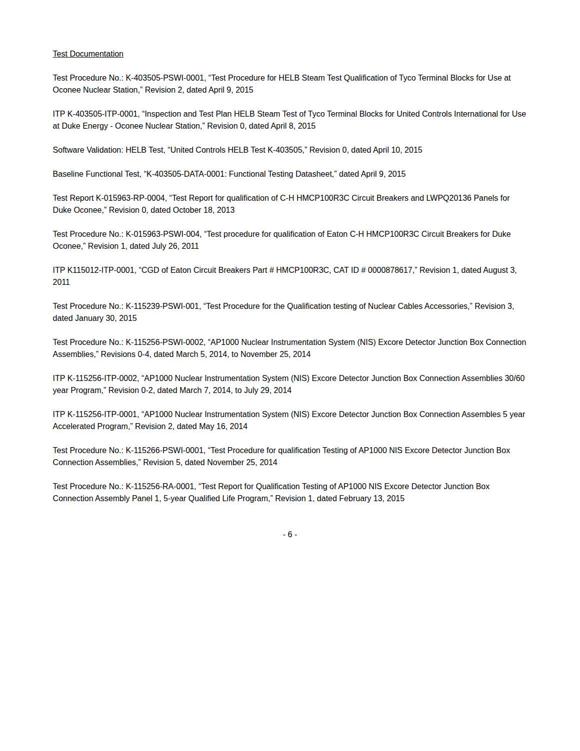Test Documentation
Test Procedure No.: K-403505-PSWI-0001, “Test Procedure for HELB Steam Test Qualification of Tyco Terminal Blocks for Use at Oconee Nuclear Station,” Revision 2, dated April 9, 2015
ITP K-403505-ITP-0001, “Inspection and Test Plan HELB Steam Test of Tyco Terminal Blocks for United Controls International for Use at Duke Energy - Oconee Nuclear Station,” Revision 0, dated April 8, 2015
Software Validation: HELB Test, “United Controls HELB Test K-403505,” Revision 0, dated April 10, 2015
Baseline Functional Test, “K-403505-DATA-0001: Functional Testing Datasheet,” dated April 9, 2015
Test Report K-015963-RP-0004, “Test Report for qualification of C-H HMCP100R3C Circuit Breakers and LWPQ20136 Panels for Duke Oconee,” Revision 0, dated October 18, 2013
Test Procedure No.: K-015963-PSWI-004, “Test procedure for qualification of Eaton C-H HMCP100R3C Circuit Breakers for Duke Oconee,” Revision 1, dated July 26, 2011
ITP K115012-ITP-0001, “CGD of Eaton Circuit Breakers Part # HMCP100R3C, CAT ID # 0000878617,” Revision 1, dated August 3, 2011
Test Procedure No.: K-115239-PSWI-001, “Test Procedure for the Qualification testing of Nuclear Cables Accessories,” Revision 3, dated January 30, 2015
Test Procedure No.: K-115256-PSWI-0002, “AP1000 Nuclear Instrumentation System (NIS) Excore Detector Junction Box Connection Assemblies,” Revisions 0-4, dated March 5, 2014, to November 25, 2014
ITP K-115256-ITP-0002, “AP1000 Nuclear Instrumentation System (NIS) Excore Detector Junction Box Connection Assemblies 30/60 year Program,” Revision 0-2, dated March 7, 2014, to July 29, 2014
ITP K-115256-ITP-0001, “AP1000 Nuclear Instrumentation System (NIS) Excore Detector Junction Box Connection Assembles 5 year Accelerated Program,” Revision 2, dated May 16, 2014
Test Procedure No.: K-115266-PSWI-0001, “Test Procedure for qualification Testing of AP1000 NIS Excore Detector Junction Box Connection Assemblies,” Revision 5, dated November 25, 2014
Test Procedure No.: K-115256-RA-0001, “Test Report for Qualification Testing of AP1000 NIS Excore Detector Junction Box Connection Assembly Panel 1, 5-year Qualified Life Program,” Revision 1, dated February 13, 2015
- 6 -